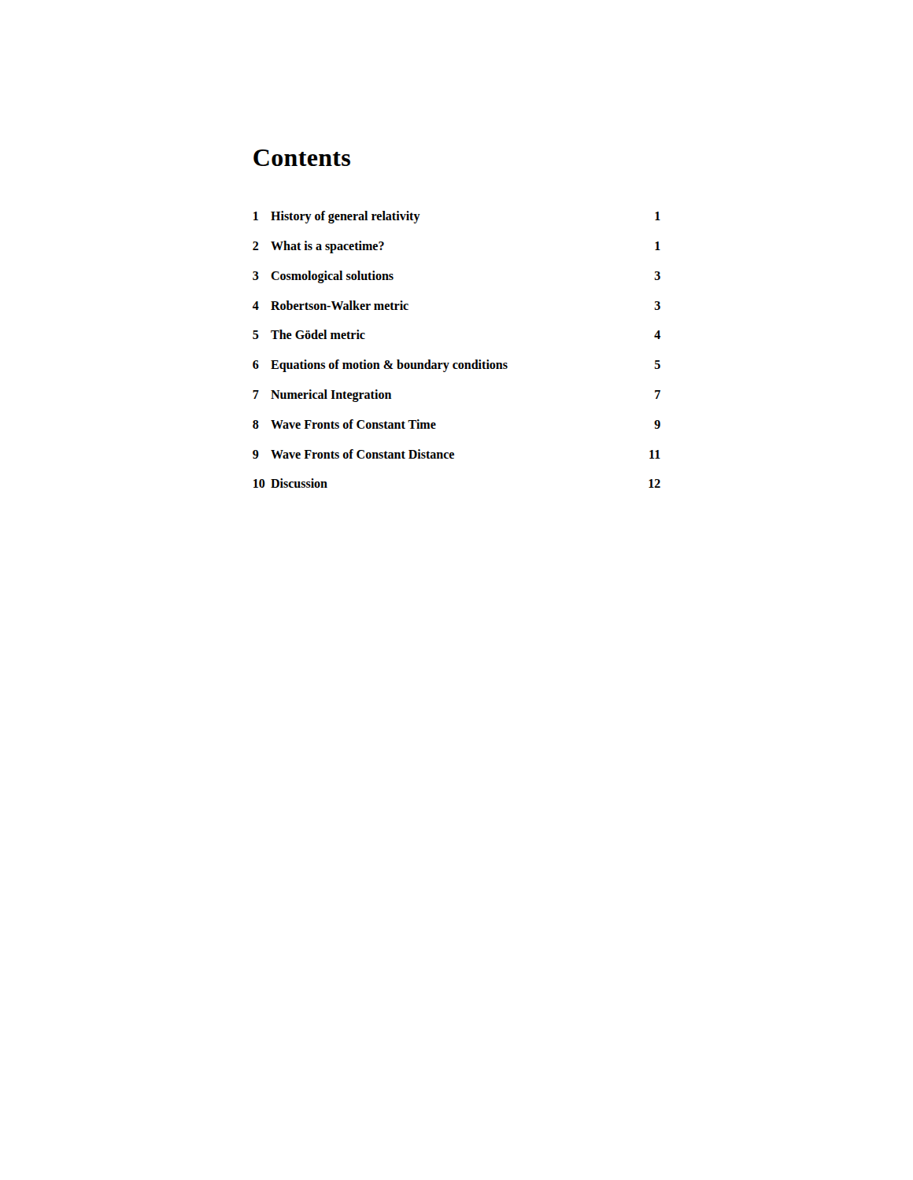Contents
| 1 | History of general relativity | 1 |
| 2 | What is a spacetime? | 1 |
| 3 | Cosmological solutions | 3 |
| 4 | Robertson-Walker metric | 3 |
| 5 | The Gödel metric | 4 |
| 6 | Equations of motion & boundary conditions | 5 |
| 7 | Numerical Integration | 7 |
| 8 | Wave Fronts of Constant Time | 9 |
| 9 | Wave Fronts of Constant Distance | 11 |
| 10 | Discussion | 12 |